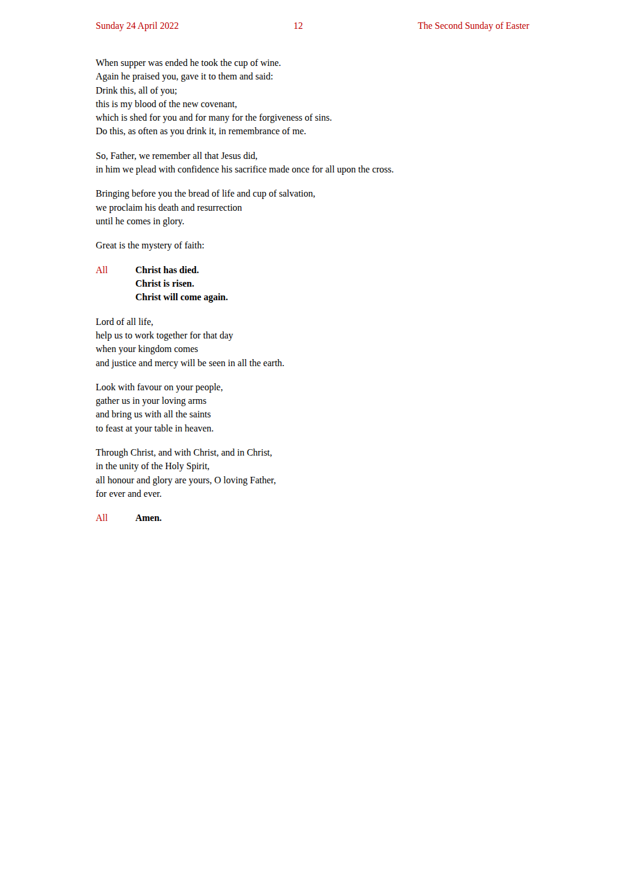Sunday 24 April 2022 12 The Second Sunday of Easter
When supper was ended he took the cup of wine. Again he praised you, gave it to them and said: Drink this, all of you; this is my blood of the new covenant, which is shed for you and for many for the forgiveness of sins. Do this, as often as you drink it, in remembrance of me.
So, Father, we remember all that Jesus did, in him we plead with confidence his sacrifice made once for all upon the cross.
Bringing before you the bread of life and cup of salvation, we proclaim his death and resurrection until he comes in glory.
Great is the mystery of faith:
All Christ has died. Christ is risen. Christ will come again.
Lord of all life, help us to work together for that day when your kingdom comes and justice and mercy will be seen in all the earth.
Look with favour on your people, gather us in your loving arms and bring us with all the saints to feast at your table in heaven.
Through Christ, and with Christ, and in Christ, in the unity of the Holy Spirit, all honour and glory are yours, O loving Father, for ever and ever.
All Amen.